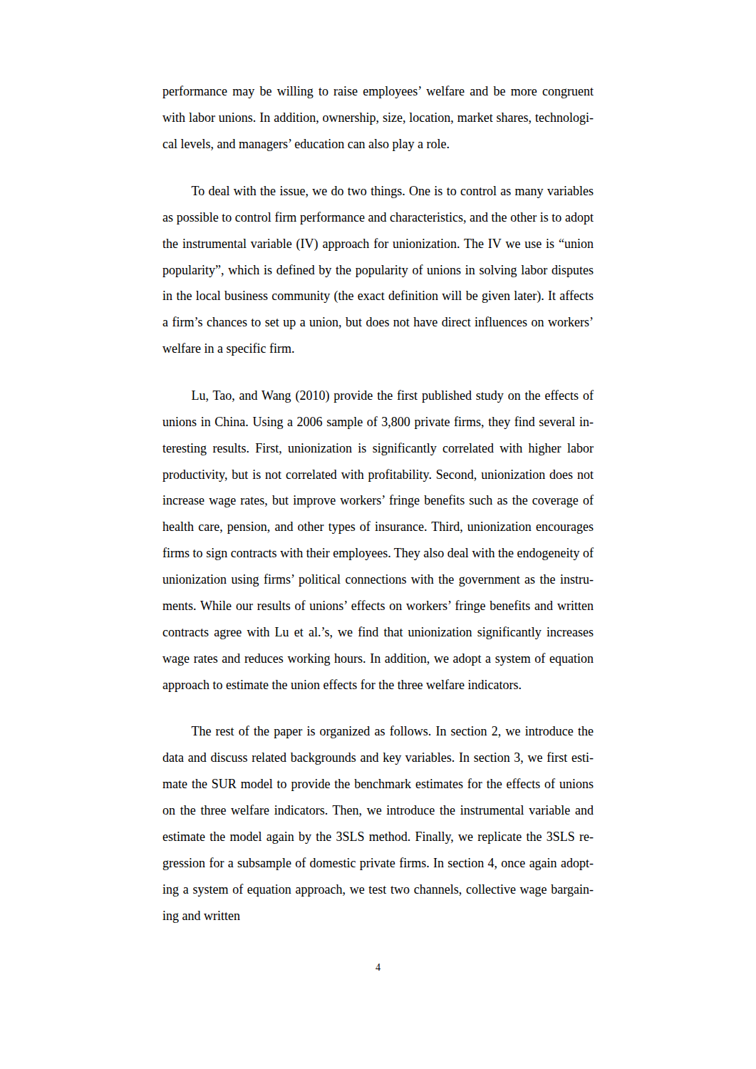performance may be willing to raise employees’ welfare and be more congruent with labor unions. In addition, ownership, size, location, market shares, technological levels, and managers’ education can also play a role.
To deal with the issue, we do two things. One is to control as many variables as possible to control firm performance and characteristics, and the other is to adopt the instrumental variable (IV) approach for unionization. The IV we use is “union popularity”, which is defined by the popularity of unions in solving labor disputes in the local business community (the exact definition will be given later). It affects a firm’s chances to set up a union, but does not have direct influences on workers’ welfare in a specific firm.
Lu, Tao, and Wang (2010) provide the first published study on the effects of unions in China. Using a 2006 sample of 3,800 private firms, they find several interesting results. First, unionization is significantly correlated with higher labor productivity, but is not correlated with profitability. Second, unionization does not increase wage rates, but improve workers’ fringe benefits such as the coverage of health care, pension, and other types of insurance. Third, unionization encourages firms to sign contracts with their employees. They also deal with the endogeneity of unionization using firms’ political connections with the government as the instruments. While our results of unions’ effects on workers’ fringe benefits and written contracts agree with Lu et al.’s, we find that unionization significantly increases wage rates and reduces working hours. In addition, we adopt a system of equation approach to estimate the union effects for the three welfare indicators.
The rest of the paper is organized as follows. In section 2, we introduce the data and discuss related backgrounds and key variables. In section 3, we first estimate the SUR model to provide the benchmark estimates for the effects of unions on the three welfare indicators. Then, we introduce the instrumental variable and estimate the model again by the 3SLS method. Finally, we replicate the 3SLS regression for a subsample of domestic private firms. In section 4, once again adopting a system of equation approach, we test two channels, collective wage bargaining and written
4